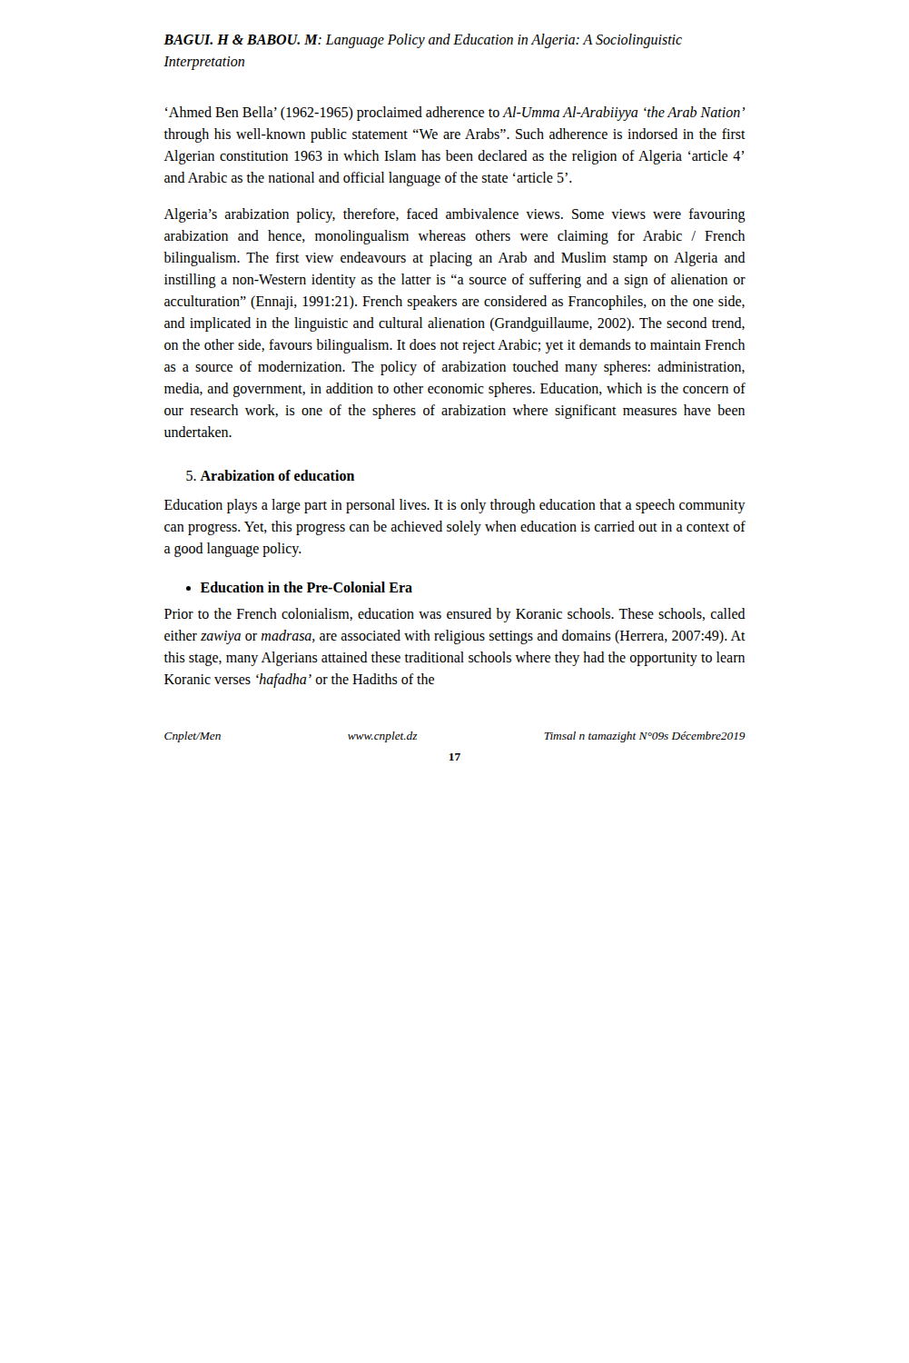BAGUI. H & BABOU. M: Language Policy and Education in Algeria: A Sociolinguistic Interpretation
‘Ahmed Ben Bella’ (1962-1965) proclaimed adherence to Al-Umma Al-Arabiiyya ‘the Arab Nation’ through his well-known public statement “We are Arabs”. Such adherence is indorsed in the first Algerian constitution 1963 in which Islam has been declared as the religion of Algeria ‘article 4’ and Arabic as the national and official language of the state ‘article 5’.
Algeria’s arabization policy, therefore, faced ambivalence views. Some views were favouring arabization and hence, monolingualism whereas others were claiming for Arabic / French bilingualism. The first view endeavours at placing an Arab and Muslim stamp on Algeria and instilling a non-Western identity as the latter is “a source of suffering and a sign of alienation or acculturation” (Ennaji, 1991:21). French speakers are considered as Francophiles, on the one side, and implicated in the linguistic and cultural alienation (Grandguillaume, 2002). The second trend, on the other side, favours bilingualism. It does not reject Arabic; yet it demands to maintain French as a source of modernization. The policy of arabization touched many spheres: administration, media, and government, in addition to other economic spheres. Education, which is the concern of our research work, is one of the spheres of arabization where significant measures have been undertaken.
Arabization of education
Education plays a large part in personal lives. It is only through education that a speech community can progress. Yet, this progress can be achieved solely when education is carried out in a context of a good language policy.
Education in the Pre-Colonial Era
Prior to the French colonialism, education was ensured by Koranic schools. These schools, called either zawiya or madrasa, are associated with religious settings and domains (Herrera, 2007:49). At this stage, many Algerians attained these traditional schools where they had the opportunity to learn Koranic verses ‘hafadha’ or the Hadiths of the
Cnplet/Men www.cnplet.dz Timsal n tamazight N°09s Décembre2019
17